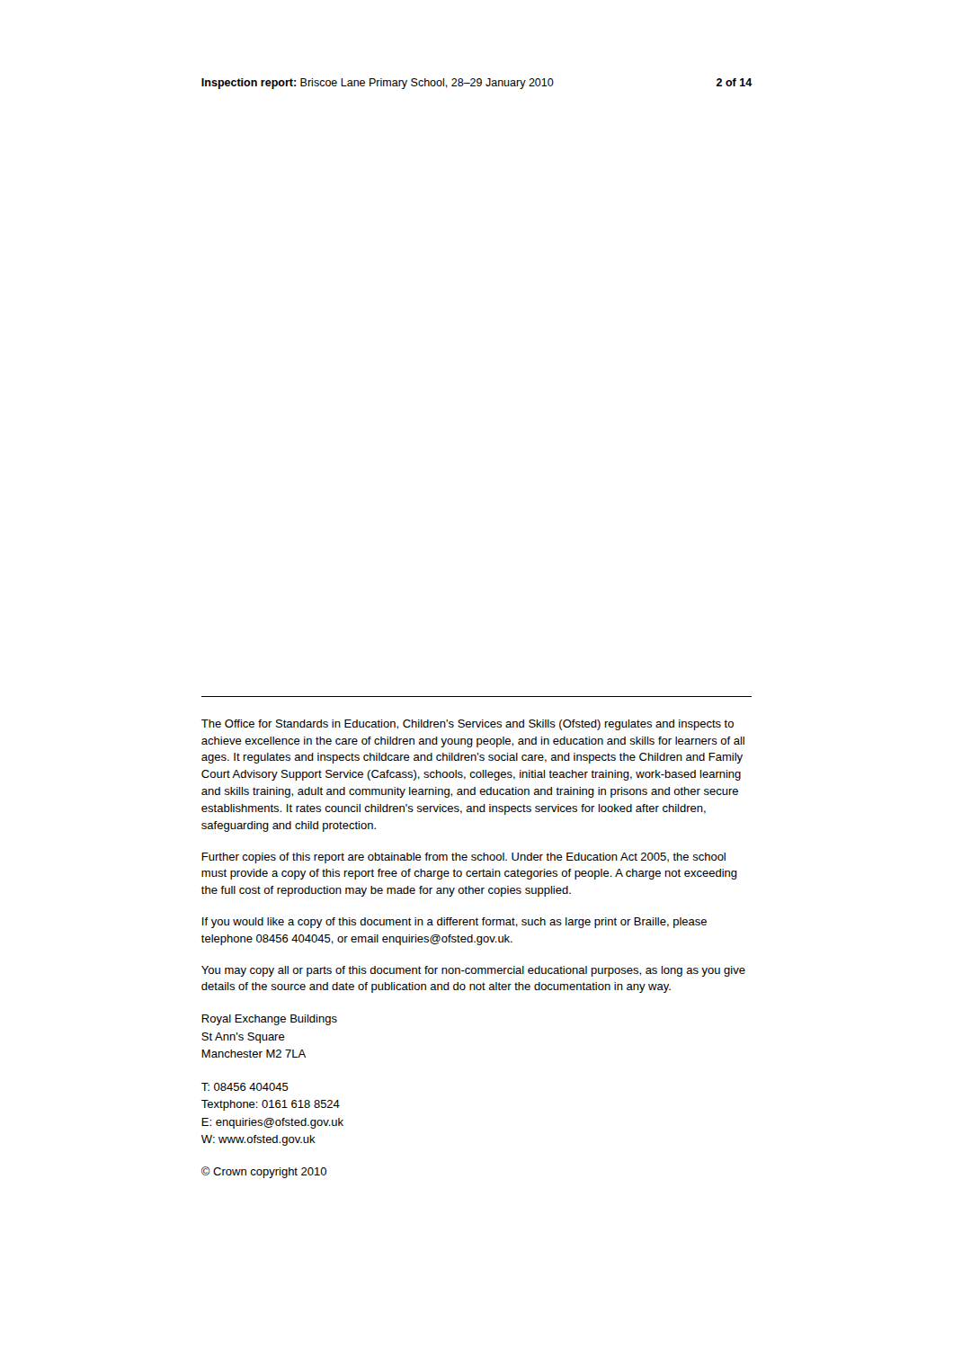Inspection report: Briscoe Lane Primary School, 28–29 January 2010
2 of 14
The Office for Standards in Education, Children's Services and Skills (Ofsted) regulates and inspects to achieve excellence in the care of children and young people, and in education and skills for learners of all ages. It regulates and inspects childcare and children's social care, and inspects the Children and Family Court Advisory Support Service (Cafcass), schools, colleges, initial teacher training, work-based learning and skills training, adult and community learning, and education and training in prisons and other secure establishments. It rates council children's services, and inspects services for looked after children, safeguarding and child protection.
Further copies of this report are obtainable from the school. Under the Education Act 2005, the school must provide a copy of this report free of charge to certain categories of people. A charge not exceeding the full cost of reproduction may be made for any other copies supplied.
If you would like a copy of this document in a different format, such as large print or Braille, please telephone 08456 404045, or email enquiries@ofsted.gov.uk.
You may copy all or parts of this document for non-commercial educational purposes, as long as you give details of the source and date of publication and do not alter the documentation in any way.
Royal Exchange Buildings
St Ann's Square
Manchester M2 7LA
T: 08456 404045
Textphone: 0161 618 8524
E: enquiries@ofsted.gov.uk
W: www.ofsted.gov.uk
© Crown copyright 2010